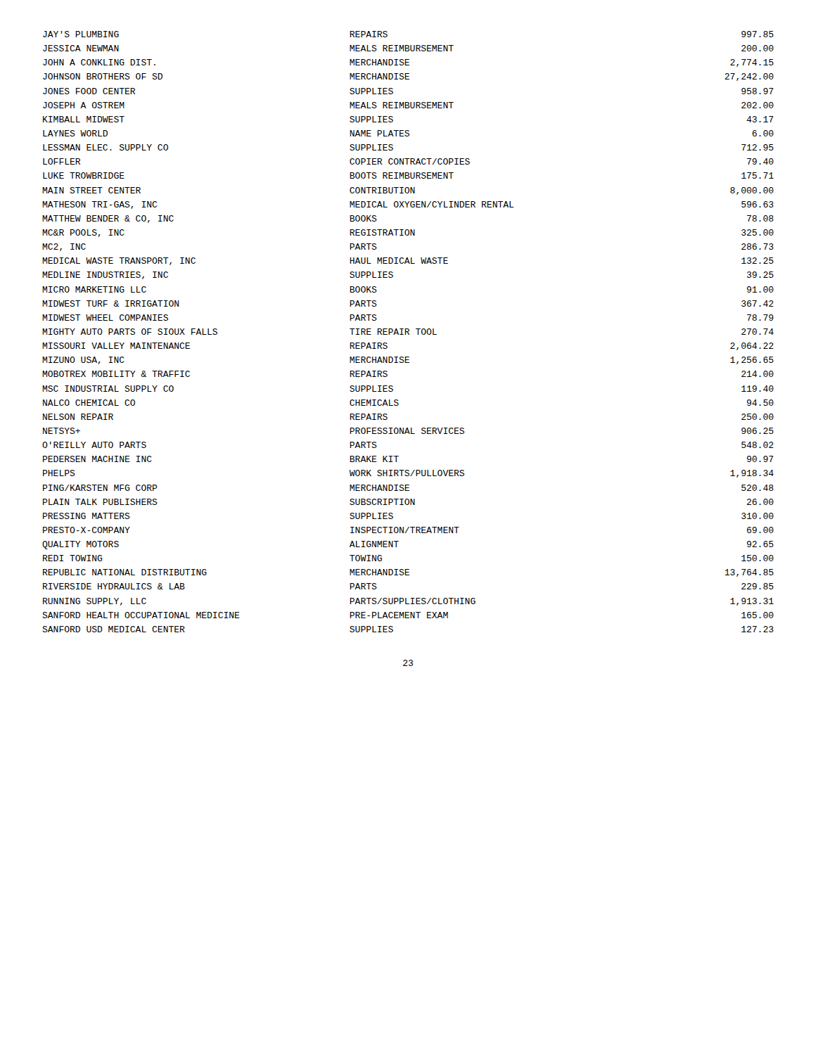| JAY'S PLUMBING | REPAIRS | 997.85 |
| JESSICA NEWMAN | MEALS REIMBURSEMENT | 200.00 |
| JOHN A CONKLING DIST. | MERCHANDISE | 2,774.15 |
| JOHNSON BROTHERS OF SD | MERCHANDISE | 27,242.00 |
| JONES FOOD CENTER | SUPPLIES | 958.97 |
| JOSEPH A OSTREM | MEALS REIMBURSEMENT | 202.00 |
| KIMBALL MIDWEST | SUPPLIES | 43.17 |
| LAYNES WORLD | NAME PLATES | 6.00 |
| LESSMAN ELEC. SUPPLY CO | SUPPLIES | 712.95 |
| LOFFLER | COPIER CONTRACT/COPIES | 79.40 |
| LUKE TROWBRIDGE | BOOTS REIMBURSEMENT | 175.71 |
| MAIN STREET CENTER | CONTRIBUTION | 8,000.00 |
| MATHESON TRI-GAS, INC | MEDICAL OXYGEN/CYLINDER RENTAL | 596.63 |
| MATTHEW BENDER & CO, INC | BOOKS | 78.08 |
| MC&R POOLS, INC | REGISTRATION | 325.00 |
| MC2, INC | PARTS | 286.73 |
| MEDICAL WASTE TRANSPORT, INC | HAUL MEDICAL WASTE | 132.25 |
| MEDLINE INDUSTRIES, INC | SUPPLIES | 39.25 |
| MICRO MARKETING LLC | BOOKS | 91.00 |
| MIDWEST TURF & IRRIGATION | PARTS | 367.42 |
| MIDWEST WHEEL COMPANIES | PARTS | 78.79 |
| MIGHTY AUTO PARTS OF SIOUX FALLS | TIRE REPAIR TOOL | 270.74 |
| MISSOURI VALLEY MAINTENANCE | REPAIRS | 2,064.22 |
| MIZUNO USA, INC | MERCHANDISE | 1,256.65 |
| MOBOTREX MOBILITY & TRAFFIC | REPAIRS | 214.00 |
| MSC INDUSTRIAL SUPPLY CO | SUPPLIES | 119.40 |
| NALCO CHEMICAL CO | CHEMICALS | 94.50 |
| NELSON REPAIR | REPAIRS | 250.00 |
| NETSYS+ | PROFESSIONAL SERVICES | 906.25 |
| O'REILLY AUTO PARTS | PARTS | 548.02 |
| PEDERSEN MACHINE INC | BRAKE KIT | 90.97 |
| PHELPS | WORK SHIRTS/PULLOVERS | 1,918.34 |
| PING/KARSTEN MFG CORP | MERCHANDISE | 520.48 |
| PLAIN TALK PUBLISHERS | SUBSCRIPTION | 26.00 |
| PRESSING MATTERS | SUPPLIES | 310.00 |
| PRESTO-X-COMPANY | INSPECTION/TREATMENT | 69.00 |
| QUALITY MOTORS | ALIGNMENT | 92.65 |
| REDI TOWING | TOWING | 150.00 |
| REPUBLIC NATIONAL DISTRIBUTING | MERCHANDISE | 13,764.85 |
| RIVERSIDE HYDRAULICS & LAB | PARTS | 229.85 |
| RUNNING SUPPLY, LLC | PARTS/SUPPLIES/CLOTHING | 1,913.31 |
| SANFORD HEALTH OCCUPATIONAL MEDICINE | PRE-PLACEMENT EXAM | 165.00 |
| SANFORD USD MEDICAL CENTER | SUPPLIES | 127.23 |
23